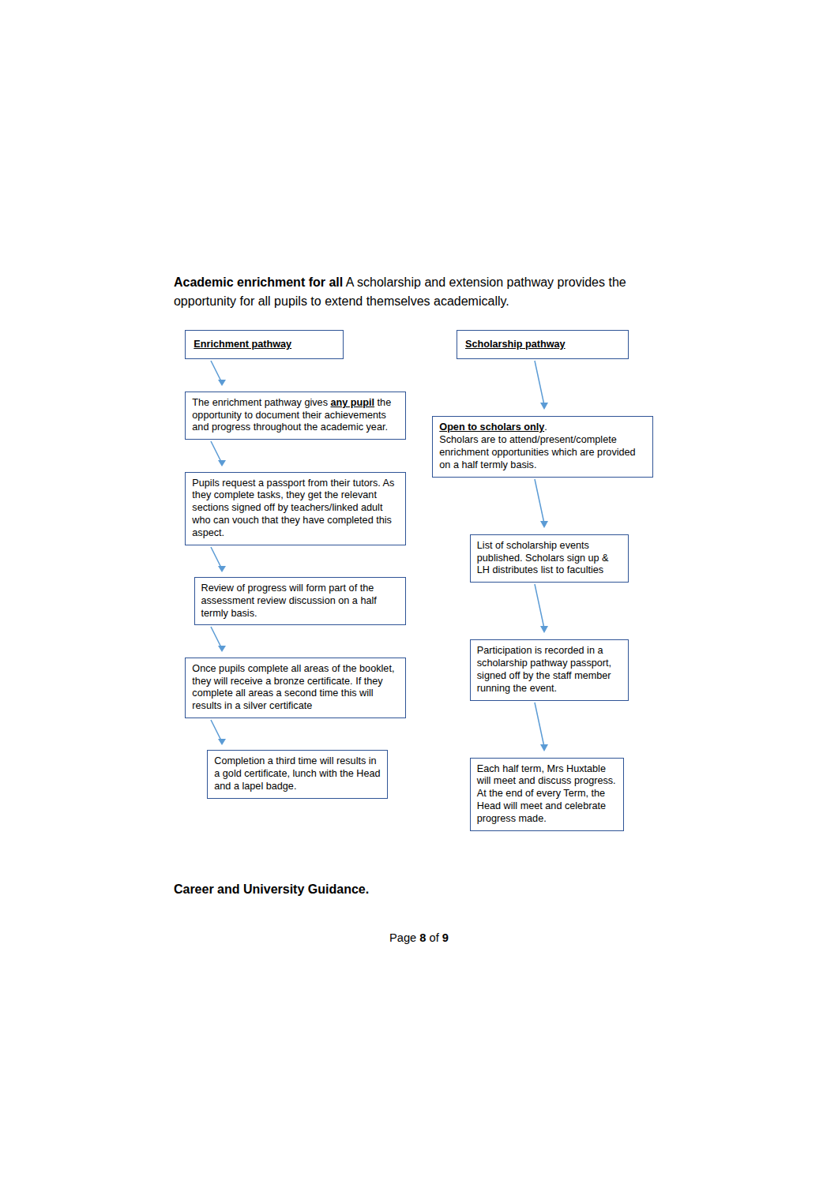Academic enrichment for all A scholarship and extension pathway provides the opportunity for all pupils to extend themselves academically.
Enrichment pathway
The enrichment pathway gives any pupil the opportunity to document their achievements and progress throughout the academic year.
Pupils request a passport from their tutors. As they complete tasks, they get the relevant sections signed off by teachers/linked adult who can vouch that they have completed this aspect.
Review of progress will form part of the assessment review discussion on a half termly basis.
Once pupils complete all areas of the booklet, they will receive a bronze certificate. If they complete all areas a second time this will results in a silver certificate
Completion a third time will results in a gold certificate, lunch with the Head and a lapel badge.
Scholarship pathway
Open to scholars only.
Scholars are to attend/present/complete enrichment opportunities which are provided on a half termly basis.
List of scholarship events published. Scholars sign up & LH distributes list to faculties
Participation is recorded in a scholarship pathway passport, signed off by the staff member running the event.
Each half term, Mrs Huxtable will meet and discuss progress. At the end of every Term, the Head will meet and celebrate progress made.
Career and University Guidance.
Page 8 of 9